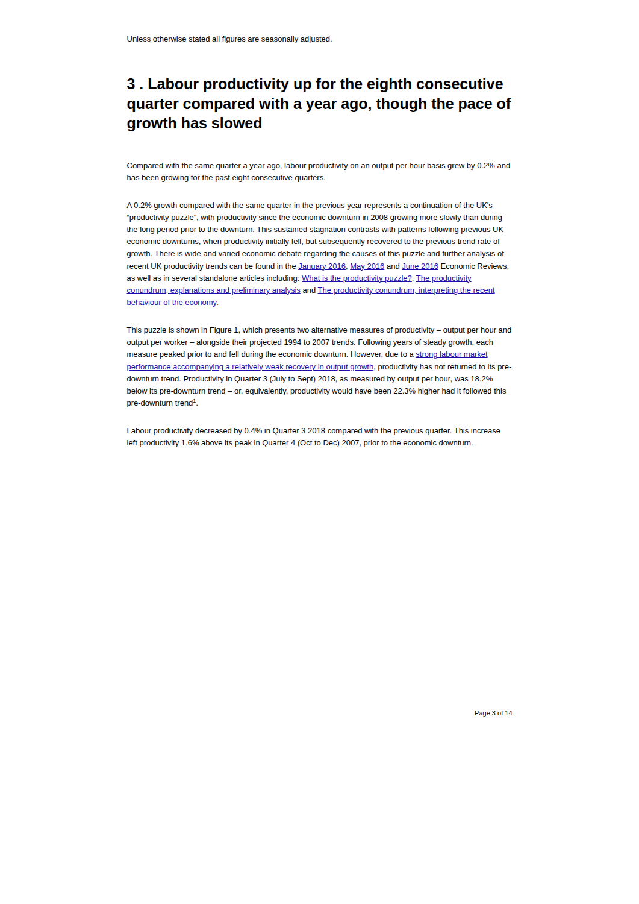Unless otherwise stated all figures are seasonally adjusted.
3 . Labour productivity up for the eighth consecutive quarter compared with a year ago, though the pace of growth has slowed
Compared with the same quarter a year ago, labour productivity on an output per hour basis grew by 0.2% and has been growing for the past eight consecutive quarters.
A 0.2% growth compared with the same quarter in the previous year represents a continuation of the UK's “productivity puzzle”, with productivity since the economic downturn in 2008 growing more slowly than during the long period prior to the downturn. This sustained stagnation contrasts with patterns following previous UK economic downturns, when productivity initially fell, but subsequently recovered to the previous trend rate of growth. There is wide and varied economic debate regarding the causes of this puzzle and further analysis of recent UK productivity trends can be found in the January 2016, May 2016 and June 2016 Economic Reviews, as well as in several standalone articles including: What is the productivity puzzle?, The productivity conundrum, explanations and preliminary analysis and The productivity conundrum, interpreting the recent behaviour of the economy.
This puzzle is shown in Figure 1, which presents two alternative measures of productivity – output per hour and output per worker – alongside their projected 1994 to 2007 trends. Following years of steady growth, each measure peaked prior to and fell during the economic downturn. However, due to a strong labour market performance accompanying a relatively weak recovery in output growth, productivity has not returned to its pre-downturn trend. Productivity in Quarter 3 (July to Sept) 2018, as measured by output per hour, was 18.2% below its pre-downturn trend – or, equivalently, productivity would have been 22.3% higher had it followed this pre-downturn trend1.
Labour productivity decreased by 0.4% in Quarter 3 2018 compared with the previous quarter. This increase left productivity 1.6% above its peak in Quarter 4 (Oct to Dec) 2007, prior to the economic downturn.
Page 3 of 14